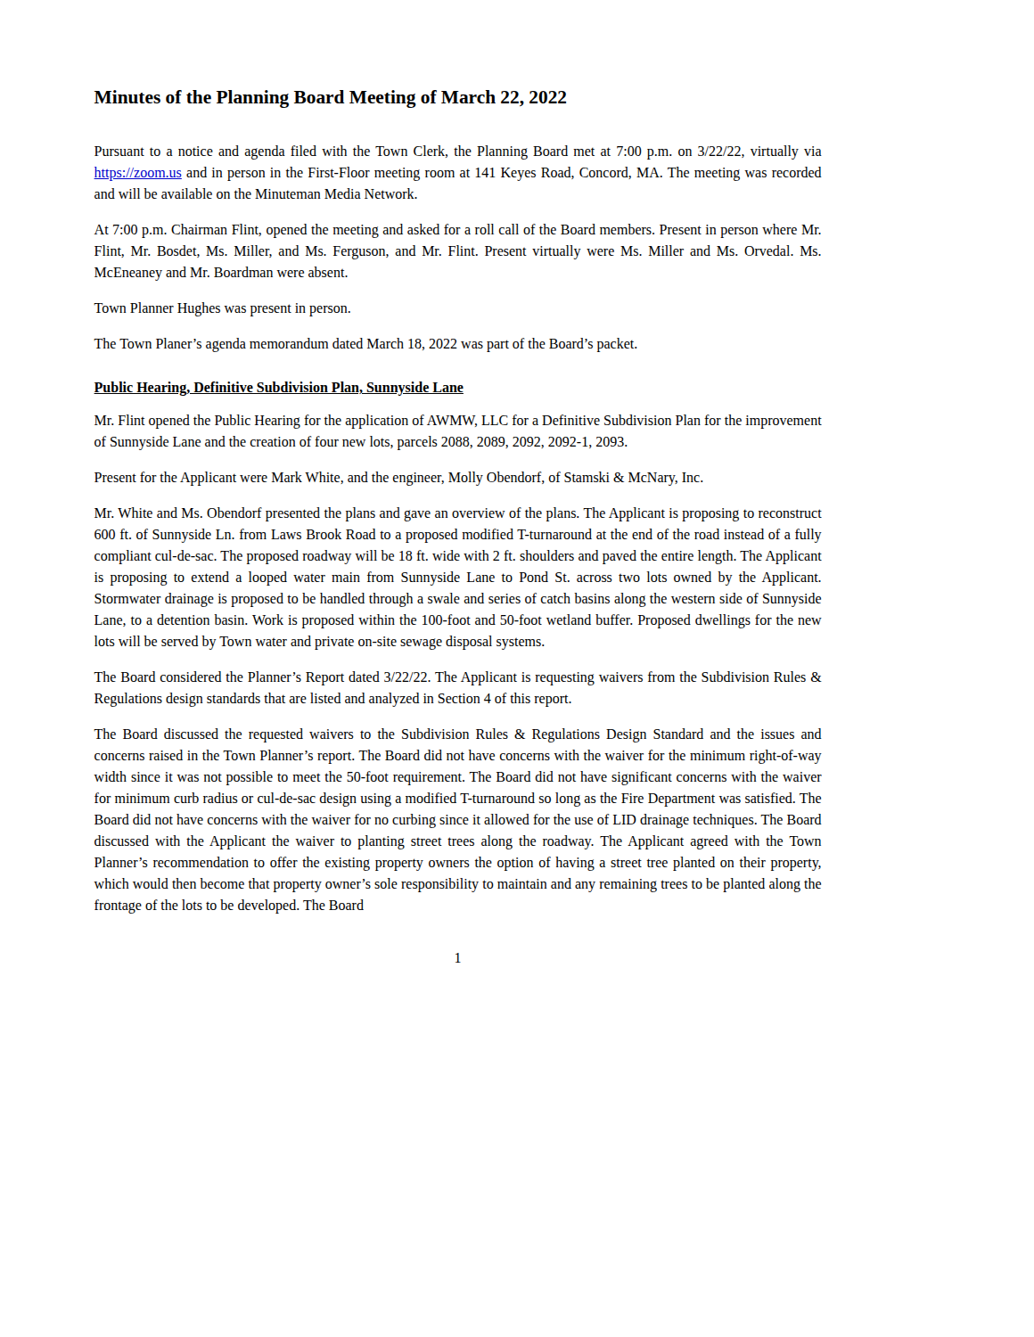Minutes of the Planning Board Meeting of March 22, 2022
Pursuant to a notice and agenda filed with the Town Clerk, the Planning Board met at 7:00 p.m. on 3/22/22, virtually via https://zoom.us and in person in the First-Floor meeting room at 141 Keyes Road, Concord, MA. The meeting was recorded and will be available on the Minuteman Media Network.
At 7:00 p.m. Chairman Flint, opened the meeting and asked for a roll call of the Board members. Present in person where Mr. Flint, Mr. Bosdet, Ms. Miller, and Ms. Ferguson, and Mr. Flint. Present virtually were Ms. Miller and Ms. Orvedal. Ms. McEneaney and Mr. Boardman were absent.
Town Planner Hughes was present in person.
The Town Planer’s agenda memorandum dated March 18, 2022 was part of the Board’s packet.
Public Hearing, Definitive Subdivision Plan, Sunnyside Lane
Mr. Flint opened the Public Hearing for the application of AWMW, LLC for a Definitive Subdivision Plan for the improvement of Sunnyside Lane and the creation of four new lots, parcels 2088, 2089, 2092, 2092-1, 2093.
Present for the Applicant were Mark White, and the engineer, Molly Obendorf, of Stamski & McNary, Inc.
Mr. White and Ms. Obendorf presented the plans and gave an overview of the plans. The Applicant is proposing to reconstruct 600 ft. of Sunnyside Ln. from Laws Brook Road to a proposed modified T-turnaround at the end of the road instead of a fully compliant cul-de-sac. The proposed roadway will be 18 ft. wide with 2 ft. shoulders and paved the entire length. The Applicant is proposing to extend a looped water main from Sunnyside Lane to Pond St. across two lots owned by the Applicant. Stormwater drainage is proposed to be handled through a swale and series of catch basins along the western side of Sunnyside Lane, to a detention basin. Work is proposed within the 100-foot and 50-foot wetland buffer. Proposed dwellings for the new lots will be served by Town water and private on-site sewage disposal systems.
The Board considered the Planner’s Report dated 3/22/22. The Applicant is requesting waivers from the Subdivision Rules & Regulations design standards that are listed and analyzed in Section 4 of this report.
The Board discussed the requested waivers to the Subdivision Rules & Regulations Design Standard and the issues and concerns raised in the Town Planner’s report. The Board did not have concerns with the waiver for the minimum right-of-way width since it was not possible to meet the 50-foot requirement. The Board did not have significant concerns with the waiver for minimum curb radius or cul-de-sac design using a modified T-turnaround so long as the Fire Department was satisfied. The Board did not have concerns with the waiver for no curbing since it allowed for the use of LID drainage techniques. The Board discussed with the Applicant the waiver to planting street trees along the roadway. The Applicant agreed with the Town Planner’s recommendation to offer the existing property owners the option of having a street tree planted on their property, which would then become that property owner’s sole responsibility to maintain and any remaining trees to be planted along the frontage of the lots to be developed. The Board
1